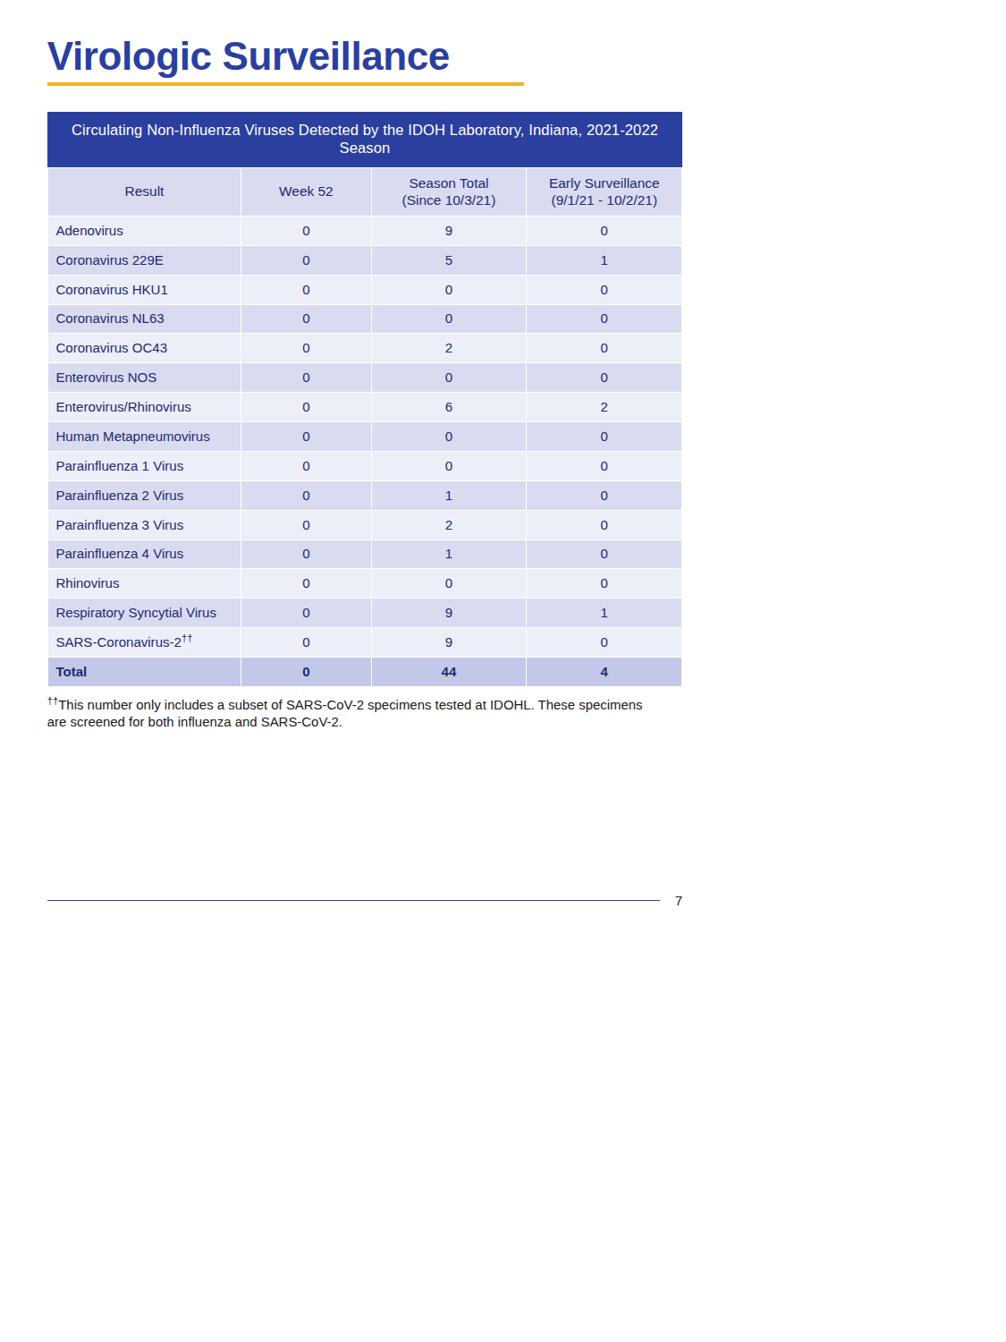Virologic Surveillance
Circulating Non-Influenza Viruses Detected by the IDOH Laboratory, Indiana, 2021-2022 Season
| Result | Week 52 | Season Total (Since 10/3/21) | Early Surveillance (9/1/21 - 10/2/21) |
| --- | --- | --- | --- |
| Adenovirus | 0 | 9 | 0 |
| Coronavirus 229E | 0 | 5 | 1 |
| Coronavirus HKU1 | 0 | 0 | 0 |
| Coronavirus NL63 | 0 | 0 | 0 |
| Coronavirus OC43 | 0 | 2 | 0 |
| Enterovirus NOS | 0 | 0 | 0 |
| Enterovirus/Rhinovirus | 0 | 6 | 2 |
| Human Metapneumovirus | 0 | 0 | 0 |
| Parainfluenza 1 Virus | 0 | 0 | 0 |
| Parainfluenza 2 Virus | 0 | 1 | 0 |
| Parainfluenza 3 Virus | 0 | 2 | 0 |
| Parainfluenza 4 Virus | 0 | 1 | 0 |
| Rhinovirus | 0 | 0 | 0 |
| Respiratory Syncytial Virus | 0 | 9 | 1 |
| SARS-Coronavirus-2 †† | 0 | 9 | 0 |
| Total | 0 | 44 | 4 |
††This number only includes a subset of SARS-CoV-2 specimens tested at IDOHL. These specimens are screened for both influenza and SARS-CoV-2.
7